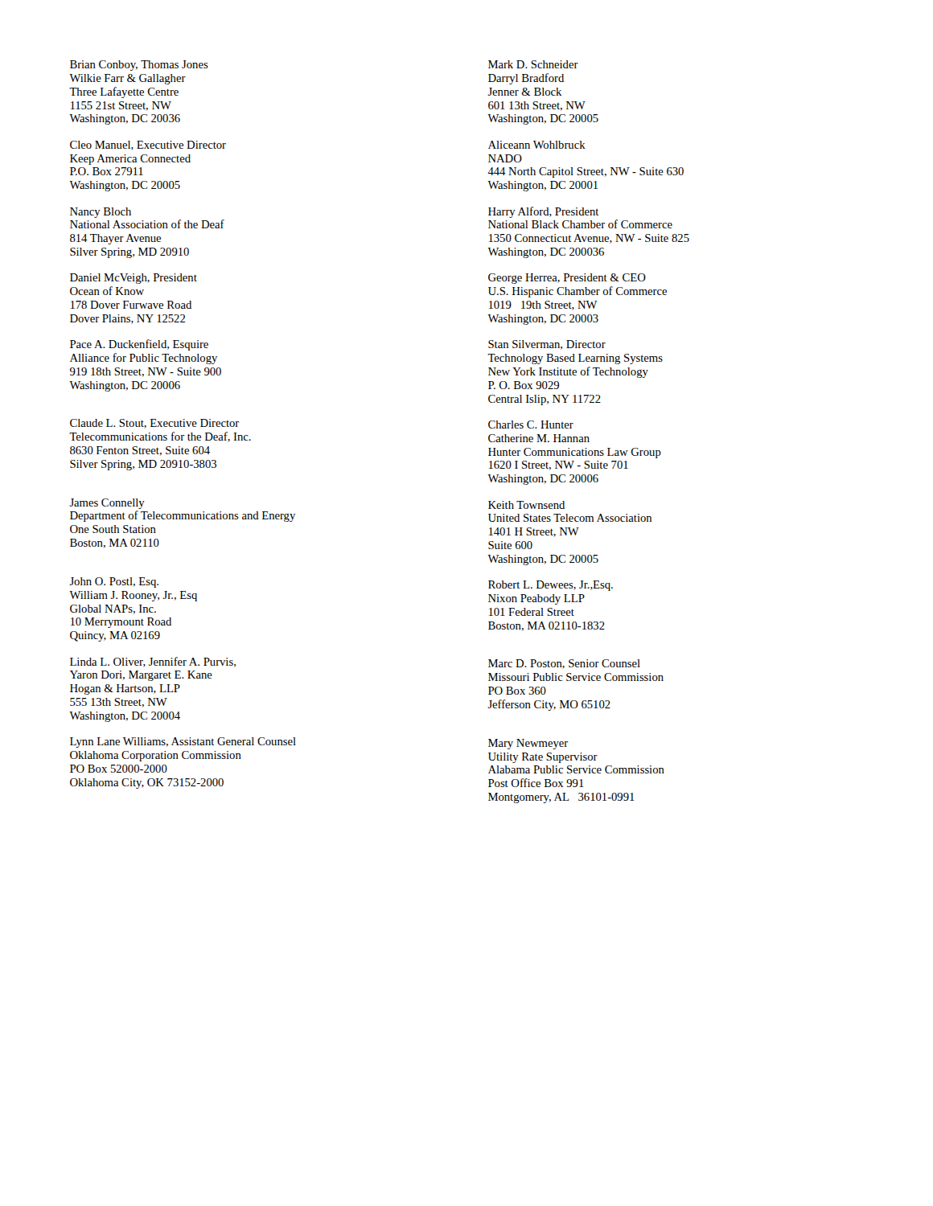Brian Conboy, Thomas Jones
Wilkie Farr & Gallagher
Three Lafayette Centre
1155 21st Street, NW
Washington, DC 20036
Cleo Manuel, Executive Director
Keep America Connected
P.O. Box 27911
Washington, DC 20005
Nancy Bloch
National Association of the Deaf
814 Thayer Avenue
Silver Spring, MD 20910
Daniel McVeigh, President
Ocean of Know
178 Dover Furwave Road
Dover Plains, NY 12522
Pace A. Duckenfield, Esquire
Alliance for Public Technology
919 18th Street, NW - Suite 900
Washington, DC 20006
Claude L. Stout, Executive Director
Telecommunications for the Deaf, Inc.
8630 Fenton Street, Suite 604
Silver Spring, MD 20910-3803
James Connelly
Department of Telecommunications and Energy
One South Station
Boston, MA 02110
John O. Postl, Esq.
William J. Rooney, Jr., Esq
Global NAPs, Inc.
10 Merrymount Road
Quincy, MA 02169
Linda L. Oliver, Jennifer A. Purvis,
Yaron Dori, Margaret E. Kane
Hogan & Hartson, LLP
555 13th Street, NW
Washington, DC 20004
Lynn Lane Williams, Assistant General Counsel
Oklahoma Corporation Commission
PO Box 52000-2000
Oklahoma City, OK 73152-2000
Mark D. Schneider
Darryl Bradford
Jenner & Block
601 13th Street, NW
Washington, DC 20005
Aliceann Wohlbruck
NADO
444 North Capitol Street, NW - Suite 630
Washington, DC 20001
Harry Alford, President
National Black Chamber of Commerce
1350 Connecticut Avenue, NW - Suite 825
Washington, DC 200036
George Herrea, President & CEO
U.S. Hispanic Chamber of Commerce
1019 19th Street, NW
Washington, DC 20003
Stan Silverman, Director
Technology Based Learning Systems
New York Institute of Technology
P. O. Box 9029
Central Islip, NY 11722
Charles C. Hunter
Catherine M. Hannan
Hunter Communications Law Group
1620 I Street, NW - Suite 701
Washington, DC 20006
Keith Townsend
United States Telecom Association
1401 H Street, NW
Suite 600
Washington, DC 20005
Robert L. Dewees, Jr.,Esq.
Nixon Peabody LLP
101 Federal Street
Boston, MA 02110-1832
Marc D. Poston, Senior Counsel
Missouri Public Service Commission
PO Box 360
Jefferson City, MO 65102
Mary Newmeyer
Utility Rate Supervisor
Alabama Public Service Commission
Post Office Box 991
Montgomery, AL 36101-0991